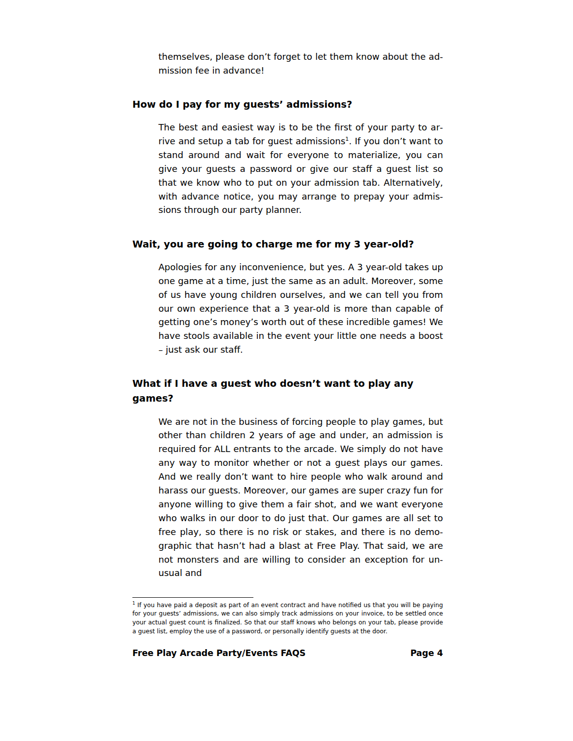themselves, please don’t forget to let them know about the admission fee in advance!
How do I pay for my guests’ admissions?
The best and easiest way is to be the first of your party to arrive and setup a tab for guest admissions1. If you don’t want to stand around and wait for everyone to materialize, you can give your guests a password or give our staff a guest list so that we know who to put on your admission tab. Alternatively, with advance notice, you may arrange to prepay your admissions through our party planner.
Wait, you are going to charge me for my 3 year-old?
Apologies for any inconvenience, but yes. A 3 year-old takes up one game at a time, just the same as an adult. Moreover, some of us have young children ourselves, and we can tell you from our own experience that a 3 year-old is more than capable of getting one’s money’s worth out of these incredible games! We have stools available in the event your little one needs a boost – just ask our staff.
What if I have a guest who doesn’t want to play any games?
We are not in the business of forcing people to play games, but other than children 2 years of age and under, an admission is required for ALL entrants to the arcade. We simply do not have any way to monitor whether or not a guest plays our games. And we really don’t want to hire people who walk around and harass our guests. Moreover, our games are super crazy fun for anyone willing to give them a fair shot, and we want everyone who walks in our door to do just that. Our games are all set to free play, so there is no risk or stakes, and there is no demographic that hasn’t had a blast at Free Play. That said, we are not monsters and are willing to consider an exception for unusual and
1 If you have paid a deposit as part of an event contract and have notified us that you will be paying for your guests’ admissions, we can also simply track admissions on your invoice, to be settled once your actual guest count is finalized. So that our staff knows who belongs on your tab, please provide a guest list, employ the use of a password, or personally identify guests at the door.
Free Play Arcade Party/Events FAQS Page 4